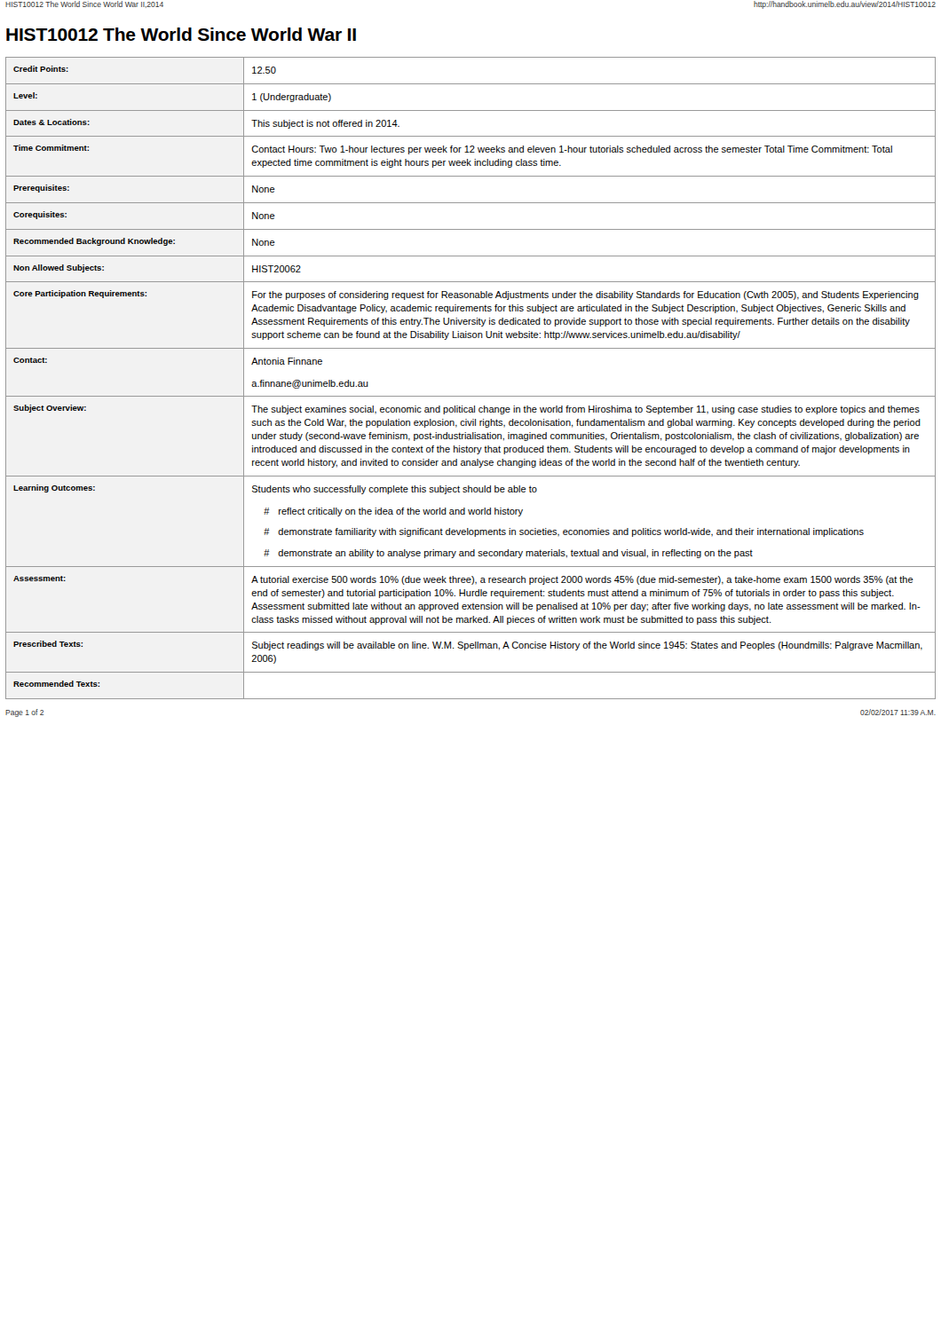HIST10012 The World Since World War II,2014 http://handbook.unimelb.edu.au/view/2014/HIST10012
HIST10012 The World Since World War II
| Credit Points: | 12.50 |
| Level: | 1 (Undergraduate) |
| Dates & Locations: | This subject is not offered in 2014. |
| Time Commitment: | Contact Hours: Two 1-hour lectures per week for 12 weeks and eleven 1-hour tutorials scheduled across the semester Total Time Commitment: Total expected time commitment is eight hours per week including class time. |
| Prerequisites: | None |
| Corequisites: | None |
| Recommended Background Knowledge: | None |
| Non Allowed Subjects: | HIST20062 |
| Core Participation Requirements: | For the purposes of considering request for Reasonable Adjustments under the disability Standards for Education (Cwth 2005), and Students Experiencing Academic Disadvantage Policy, academic requirements for this subject are articulated in the Subject Description, Subject Objectives, Generic Skills and Assessment Requirements of this entry.The University is dedicated to provide support to those with special requirements. Further details on the disability support scheme can be found at the Disability Liaison Unit website: http://www.services.unimelb.edu.au/disability/ |
| Contact: | Antonia Finnane a.finnane@unimelb.edu.au |
| Subject Overview: | The subject examines social, economic and political change in the world from Hiroshima to September 11, using case studies to explore topics and themes such as the Cold War, the population explosion, civil rights, decolonisation, fundamentalism and global warming. Key concepts developed during the period under study (second-wave feminism, post-industrialisation, imagined communities, Orientalism, postcolonialism, the clash of civilizations, globalization) are introduced and discussed in the context of the history that produced them. Students will be encouraged to develop a command of major developments in recent world history, and invited to consider and analyse changing ideas of the world in the second half of the twentieth century. |
| Learning Outcomes: | Students who successfully complete this subject should be able to reflect critically on the idea of the world and world history demonstrate familiarity with significant developments in societies, economies and politics world-wide, and their international implications demonstrate an ability to analyse primary and secondary materials, textual and visual, in reflecting on the past |
| Assessment: | A tutorial exercise 500 words 10% (due week three), a research project 2000 words 45% (due mid-semester), a take-home exam 1500 words 35% (at the end of semester) and tutorial participation 10%. Hurdle requirement: students must attend a minimum of 75% of tutorials in order to pass this subject. Assessment submitted late without an approved extension will be penalised at 10% per day; after five working days, no late assessment will be marked. In-class tasks missed without approval will not be marked. All pieces of written work must be submitted to pass this subject. |
| Prescribed Texts: | Subject readings will be available on line. W.M. Spellman, A Concise History of the World since 1945: States and Peoples (Houndmills: Palgrave Macmillan, 2006) |
| Recommended Texts: | |
Page 1 of 2 02/02/2017 11:39 A.M.